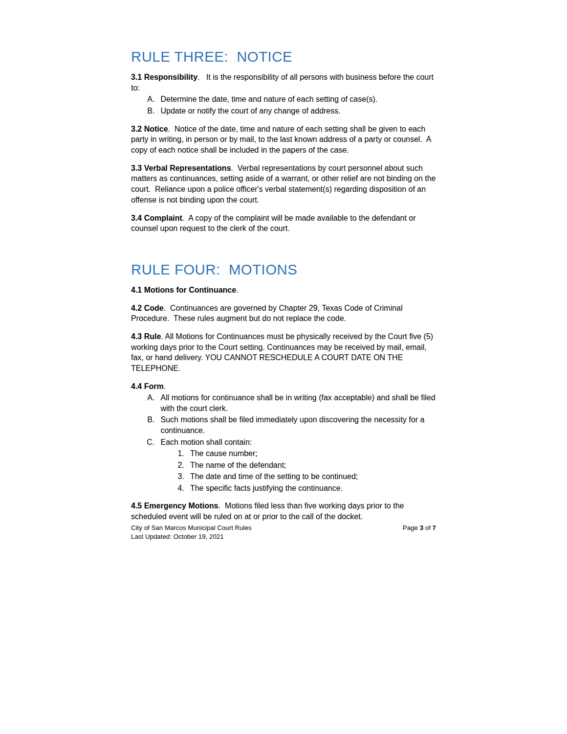RULE THREE: NOTICE
3.1 Responsibility. It is the responsibility of all persons with business before the court to:
Determine the date, time and nature of each setting of case(s).
Update or notify the court of any change of address.
3.2 Notice. Notice of the date, time and nature of each setting shall be given to each party in writing, in person or by mail, to the last known address of a party or counsel. A copy of each notice shall be included in the papers of the case.
3.3 Verbal Representations. Verbal representations by court personnel about such matters as continuances, setting aside of a warrant, or other relief are not binding on the court. Reliance upon a police officer's verbal statement(s) regarding disposition of an offense is not binding upon the court.
3.4 Complaint. A copy of the complaint will be made available to the defendant or counsel upon request to the clerk of the court.
RULE FOUR: MOTIONS
4.1 Motions for Continuance.
4.2 Code. Continuances are governed by Chapter 29, Texas Code of Criminal Procedure. These rules augment but do not replace the code.
4.3 Rule. All Motions for Continuances must be physically received by the Court five (5) working days prior to the Court setting. Continuances may be received by mail, email, fax, or hand delivery. YOU CANNOT RESCHEDULE A COURT DATE ON THE TELEPHONE.
4.4 Form.
All motions for continuance shall be in writing (fax acceptable) and shall be filed with the court clerk.
Such motions shall be filed immediately upon discovering the necessity for a continuance.
Each motion shall contain:
The cause number;
The name of the defendant;
The date and time of the setting to be continued;
The specific facts justifying the continuance.
4.5 Emergency Motions. Motions filed less than five working days prior to the scheduled event will be ruled on at or prior to the call of the docket.
City of San Marcos Municipal Court Rules
Last Updated: October 19, 2021
Page 3 of 7